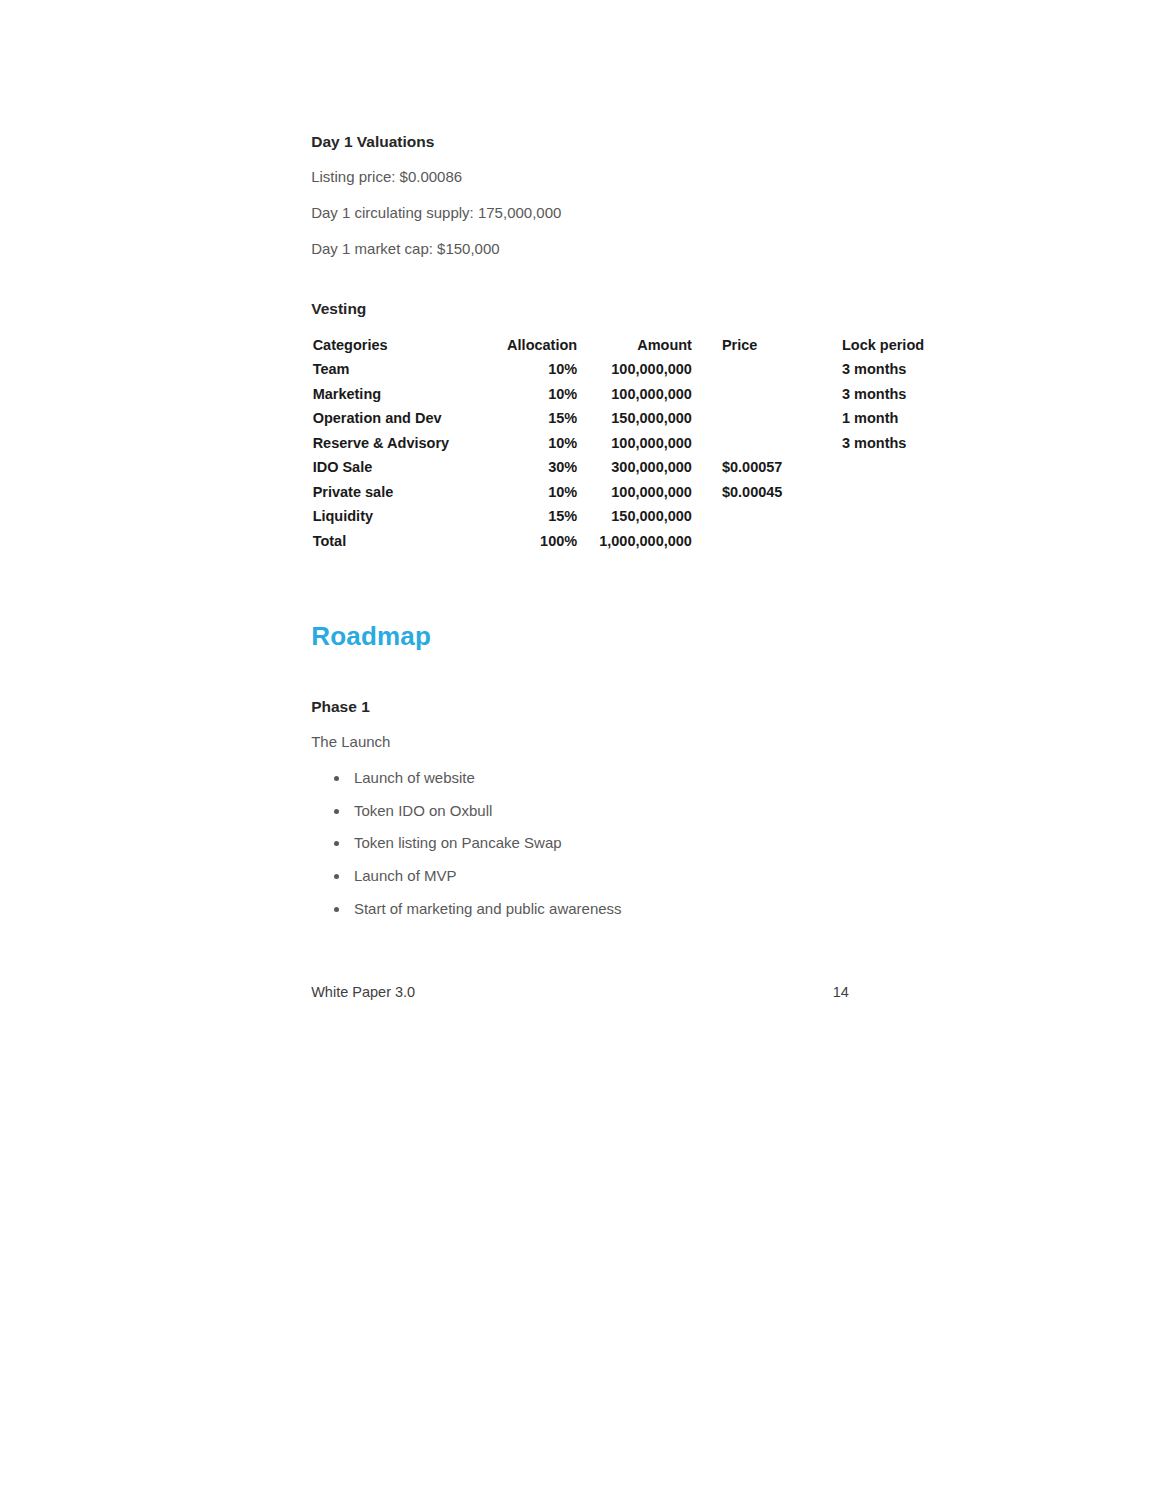Day 1 Valuations
Listing price: $0.00086
Day 1 circulating supply: 175,000,000
Day 1 market cap: $150,000
Vesting
| Categories | Allocation | Amount | Price | Lock period |
| --- | --- | --- | --- | --- |
| Team | 10% | 100,000,000 | | 3 months |
| Marketing | 10% | 100,000,000 | | 3 months |
| Operation and Dev | 15% | 150,000,000 | | 1 month |
| Reserve & Advisory | 10% | 100,000,000 | | 3 months |
| IDO Sale | 30% | 300,000,000 | $0.00057 | |
| Private sale | 10% | 100,000,000 | $0.00045 | |
| Liquidity | 15% | 150,000,000 | | |
| Total | 100% | 1,000,000,000 | | |
Roadmap
Phase 1
The Launch
Launch of website
Token IDO on Oxbull
Token listing on Pancake Swap
Launch of MVP
Start of marketing and public awareness
White Paper 3.0 14